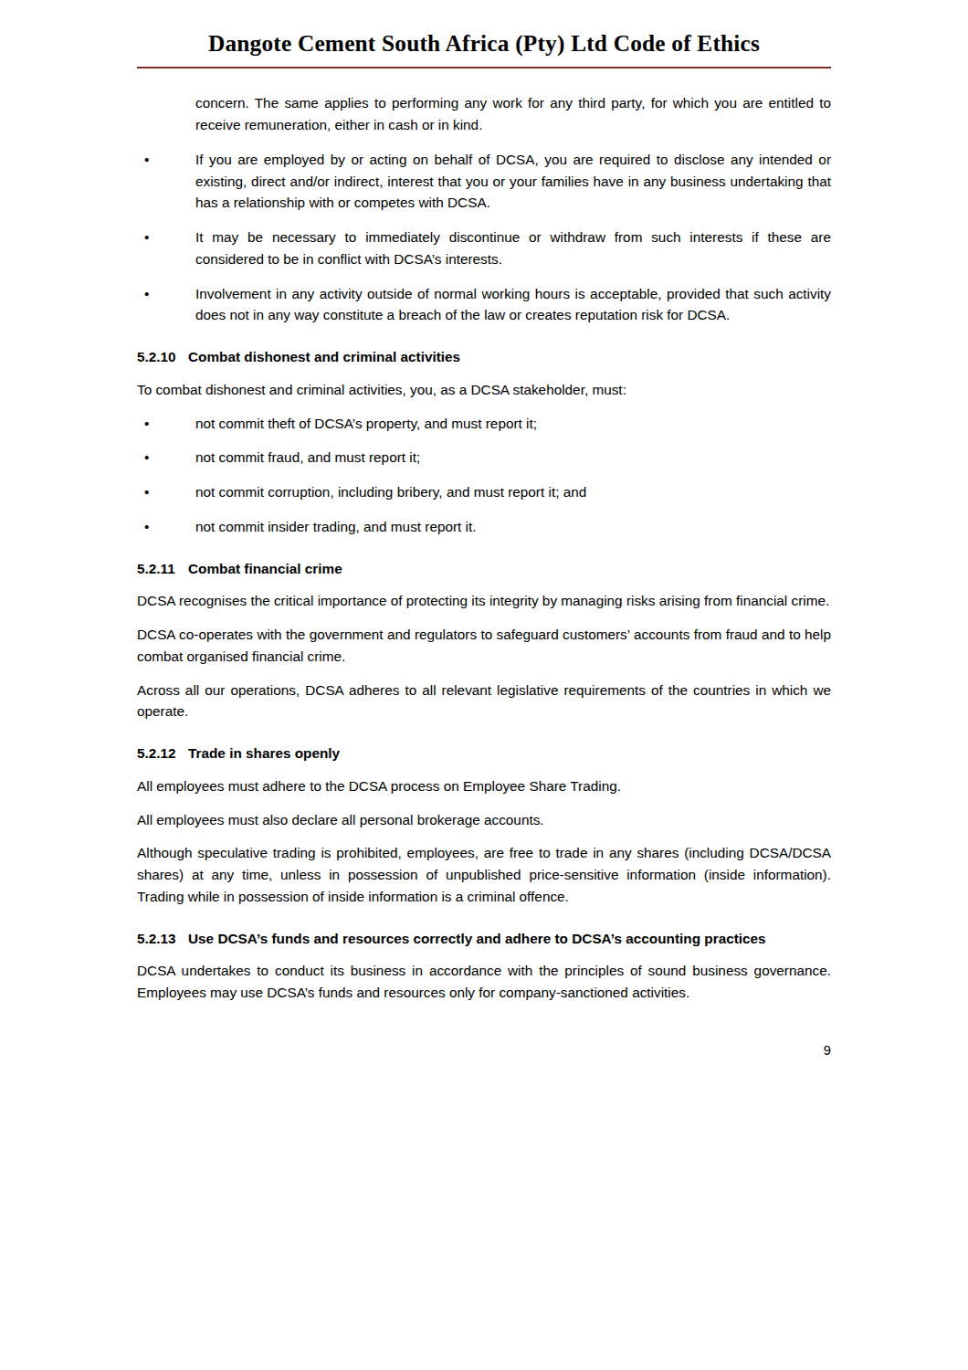Dangote Cement South Africa (Pty) Ltd Code of Ethics
concern. The same applies to performing any work for any third party, for which you are entitled to receive remuneration, either in cash or in kind.
If you are employed by or acting on behalf of DCSA, you are required to disclose any intended or existing, direct and/or indirect, interest that you or your families have in any business undertaking that has a relationship with or competes with DCSA.
It may be necessary to immediately discontinue or withdraw from such interests if these are considered to be in conflict with DCSA’s interests.
Involvement in any activity outside of normal working hours is acceptable, provided that such activity does not in any way constitute a breach of the law or creates reputation risk for DCSA.
5.2.10 Combat dishonest and criminal activities
To combat dishonest and criminal activities, you, as a DCSA stakeholder, must:
not commit theft of DCSA’s property, and must report it;
not commit fraud, and must report it;
not commit corruption, including bribery, and must report it; and
not commit insider trading, and must report it.
5.2.11 Combat financial crime
DCSA recognises the critical importance of protecting its integrity by managing risks arising from financial crime.
DCSA co-operates with the government and regulators to safeguard customers’ accounts from fraud and to help combat organised financial crime.
Across all our operations, DCSA adheres to all relevant legislative requirements of the countries in which we operate.
5.2.12 Trade in shares openly
All employees must adhere to the DCSA process on Employee Share Trading.
All employees must also declare all personal brokerage accounts.
Although speculative trading is prohibited, employees, are free to trade in any shares (including DCSA/DCSA shares) at any time, unless in possession of unpublished price-sensitive information (inside information). Trading while in possession of inside information is a criminal offence.
5.2.13 Use DCSA’s funds and resources correctly and adhere to DCSA’s accounting practices
DCSA undertakes to conduct its business in accordance with the principles of sound business governance. Employees may use DCSA’s funds and resources only for company-sanctioned activities.
9